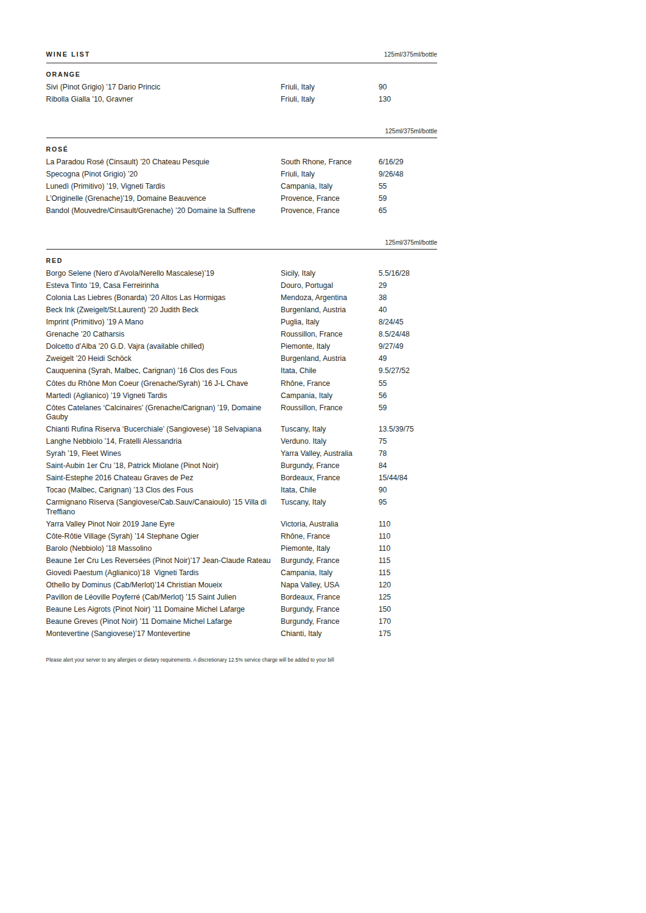WINE LIST
125ml/375ml/bottle
| ORANGE |
| Sivi (Pinot Grigio) ’17 Dario Princic | Friuli, Italy | 90 |
| Ribolla Gialla ’10, Gravner | Friuli, Italy | 130 |
125ml/375ml/bottle
| ROSÉ |
| La Paradou Rosé (Cinsault) ’20 Chateau Pesquie | South Rhone, France | 6/16/29 |
| Specogna (Pinot Grigio) ’20 | Friuli, Italy | 9/26/48 |
| Lunedì (Primitivo) ’19, Vigneti Tardis | Campania, Italy | 55 |
| L’Originelle (Grenache)’19, Domaine Beauvence | Provence, France | 59 |
| Bandol (Mouvedre/Cinsault/Grenache) ’20 Domaine la Suffrene | Provence, France | 65 |
125ml/375ml/bottle
| RED |
| Borgo Selene (Nero d’Avola/Nerello Mascalese)’19 | Sicily, Italy | 5.5/16/28 |
| Esteva Tinto ’19, Casa Ferreirinha | Douro, Portugal | 29 |
| Colonia Las Liebres (Bonarda) ’20 Altos Las Hormigas | Mendoza, Argentina | 38 |
| Beck Ink (Zweigelt/St.Laurent) ’20 Judith Beck | Burgenland, Austria | 40 |
| Imprint (Primitivo) ’19 A Mano | Puglia, Italy | 8/24/45 |
| Grenache ’20 Catharsis | Roussillon, France | 8.5/24/48 |
| Dolcetto d’Alba ’20 G.D. Vajra (available chilled) | Piemonte, Italy | 9/27/49 |
| Zweigelt ’20 Heidi Schöck | Burgenland, Austria | 49 |
| Cauquenina (Syrah, Malbec, Carignan) ’16 Clos des Fous | Itata, Chile | 9.5/27/52 |
| Côtes du Rhône Mon Coeur (Grenache/Syrah) ’16 J-L Chave | Rhône, France | 55 |
| Martedì (Aglianico) ’19 Vigneti Tardis | Campania, Italy | 56 |
| Côtes Catelanes ‘Calcinaires’ (Grenache/Carignan) ’19, Domaine Gauby | Roussillon, France | 59 |
| Chianti Rufina Riserva ‘Bucerchiale’ (Sangiovese) ’18 Selvapiana | Tuscany, Italy | 13.5/39/75 |
| Langhe Nebbiolo ’14, Fratelli Alessandria | Verduno. Italy | 75 |
| Syrah ’19, Fleet Wines | Yarra Valley, Australia | 78 |
| Saint-Aubin 1er Cru ’18, Patrick Miolane (Pinot Noir) | Burgundy, France | 84 |
| Saint-Estephe 2016 Chateau Graves de Pez | Bordeaux, France | 15/44/84 |
| Tocao (Malbec, Carignan) ’13 Clos des Fous | Itata, Chile | 90 |
| Carmignano Riserva (Sangiovese/Cab.Sauv/Canaioulo) ’15 Villa di Treffiano | Tuscany, Italy | 95 |
| Yarra Valley Pinot Noir 2019 Jane Eyre | Victoria, Australia | 110 |
| Côte-Rôtie Village (Syrah) ’14 Stephane Ogier | Rhône, France | 110 |
| Barolo (Nebbiolo) ’18 Massolino | Piemonte, Italy | 110 |
| Beaune 1er Cru Les Reversées (Pinot Noir)’17 Jean-Claude Rateau | Burgundy, France | 115 |
| Giovedi Paestum (Aglianico)’18 Vigneti Tardis | Campania, Italy | 115 |
| Othello by Dominus (Cab/Merlot)’14 Christian Moueix | Napa Valley, USA | 120 |
| Pavillon de Léoville Poyferré (Cab/Merlot) ’15 Saint Julien | Bordeaux, France | 125 |
| Beaune Les Aigrots (Pinot Noir) ’11 Domaine Michel Lafarge | Burgundy, France | 150 |
| Beaune Greves (Pinot Noir) ’11 Domaine Michel Lafarge | Burgundy, France | 170 |
| Montevertine (Sangiovese)’17 Montevertine | Chianti, Italy | 175 |
Please alert your server to any allergies or dietary requirements. A discretionary 12.5% service charge will be added to your bill